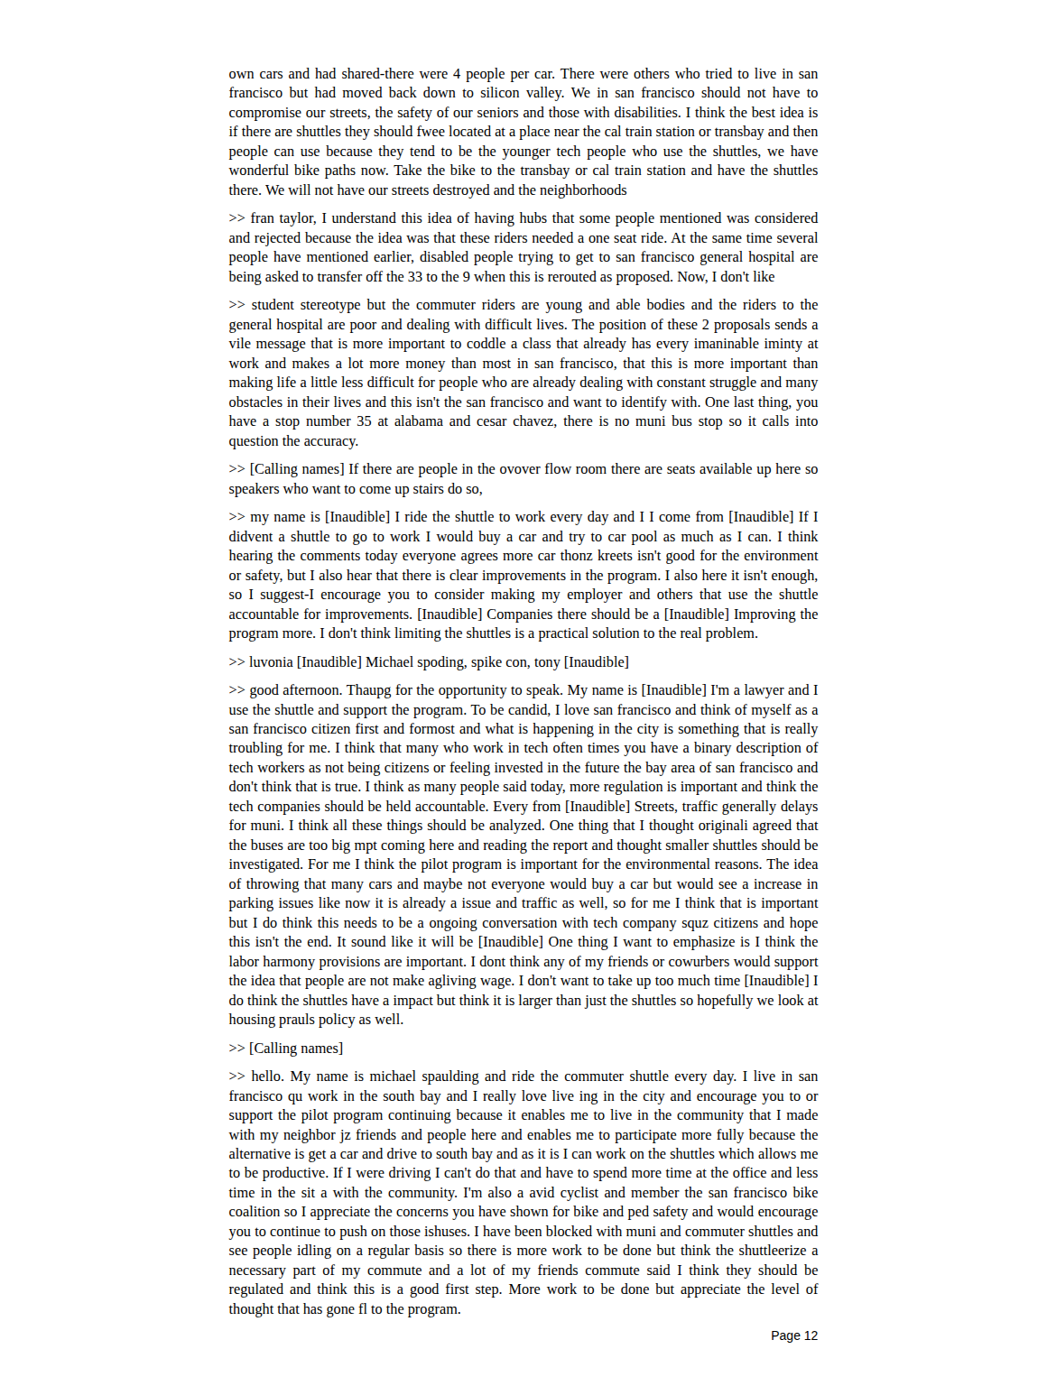own cars and had shared-there were 4 people per car. There were others who tried to live in san francisco but had moved back down to silicon valley. We in san francisco should not have to compromise our streets, the safety of our seniors and those with disabilities. I think the best idea is if there are shuttles they should fwee located at a place near the cal train station or transbay and then people can use because they tend to be the younger tech people who use the shuttles, we have wonderful bike paths now. Take the bike to the transbay or cal train station and have the shuttles there. We will not have our streets destroyed and the neighborhoods
>> fran taylor, I understand this idea of having hubs that some people mentioned was considered and rejected because the idea was that these riders needed a one seat ride. At the same time several people have mentioned earlier, disabled people trying to get to san francisco general hospital are being asked to transfer off the 33 to the 9 when this is rerouted as proposed. Now, I don't like
>> student stereotype but the commuter riders are young and able bodies and the riders to the general hospital are poor and dealing with difficult lives. The position of these 2 proposals sends a vile message that is more important to coddle a class that already has every imaninable iminty at work and makes a lot more money than most in san francisco, that this is more important than making life a little less difficult for people who are already dealing with constant struggle and many obstacles in their lives and this isn't the san francisco and want to identify with. One last thing, you have a stop number 35 at alabama and cesar chavez, there is no muni bus stop so it calls into question the accuracy.
>> [Calling names] If there are people in the ovover flow room there are seats available up here so speakers who want to come up stairs do so,
>> my name is [Inaudible] I ride the shuttle to work every day and I I come from [Inaudible] If I didvent a shuttle to go to work I would buy a car and try to car pool as much as I can. I think hearing the comments today everyone agrees more car thonz kreets isn't good for the environment or safety, but I also hear that there is clear improvements in the program. I also here it isn't enough, so I suggest-I encourage you to consider making my employer and others that use the shuttle accountable for improvements. [Inaudible] Companies there should be a [Inaudible] Improving the program more. I don't think limiting the shuttles is a practical solution to the real problem.
>> luvonia [Inaudible] Michael spoding, spike con, tony [Inaudible]
>> good afternoon. Thaupg for the opportunity to speak. My name is [Inaudible] I'm a lawyer and I use the shuttle and support the program. To be candid, I love san francisco and think of myself as a san francisco citizen first and formost and what is happening in the city is something that is really troubling for me. I think that many who work in tech often times you have a binary description of tech workers as not being citizens or feeling invested in the future the bay area of san francisco and don't think that is true. I think as many people said today, more regulation is important and think the tech companies should be held accountable. Every from [Inaudible] Streets, traffic generally delays for muni. I think all these things should be analyzed. One thing that I thought originali agreed that the buses are too big mpt coming here and reading the report and thought smaller shuttles should be investigated. For me I think the pilot program is important for the environmental reasons. The idea of throwing that many cars and maybe not everyone would buy a car but would see a increase in parking issues like now it is already a issue and traffic as well, so for me I think that is important but I do think this needs to be a ongoing conversation with tech company squz citizens and hope this isn't the end. It sound like it will be [Inaudible] One thing I want to emphasize is I think the labor harmony provisions are important. I dont think any of my friends or cowurbers would support the idea that people are not make agliving wage. I don't want to take up too much time [Inaudible] I do think the shuttles have a impact but think it is larger than just the shuttles so hopefully we look at housing prauls policy as well.
>> [Calling names]
>> hello. My name is michael spaulding and ride the commuter shuttle every day. I live in san francisco qu work in the south bay and I really love live ing in the city and encourage you to or support the pilot program continuing because it enables me to live in the community that I made with my neighbor jz friends and people here and enables me to participate more fully because the alternative is get a car and drive to south bay and as it is I can work on the shuttles which allows me to be productive. If I were driving I can't do that and have to spend more time at the office and less time in the sit a with the community. I'm also a avid cyclist and member the san francisco bike coalition so I appreciate the concerns you have shown for bike and ped safety and would encourage you to continue to push on those ishuses. I have been blocked with muni and commuter shuttles and see people idling on a regular basis so there is more work to be done but think the shuttleerize a necessary part of my commute and a lot of my friends commute said I think they should be regulated and think this is a good first step. More work to be done but appreciate the level of thought that has gone fl to the program.
Page 12